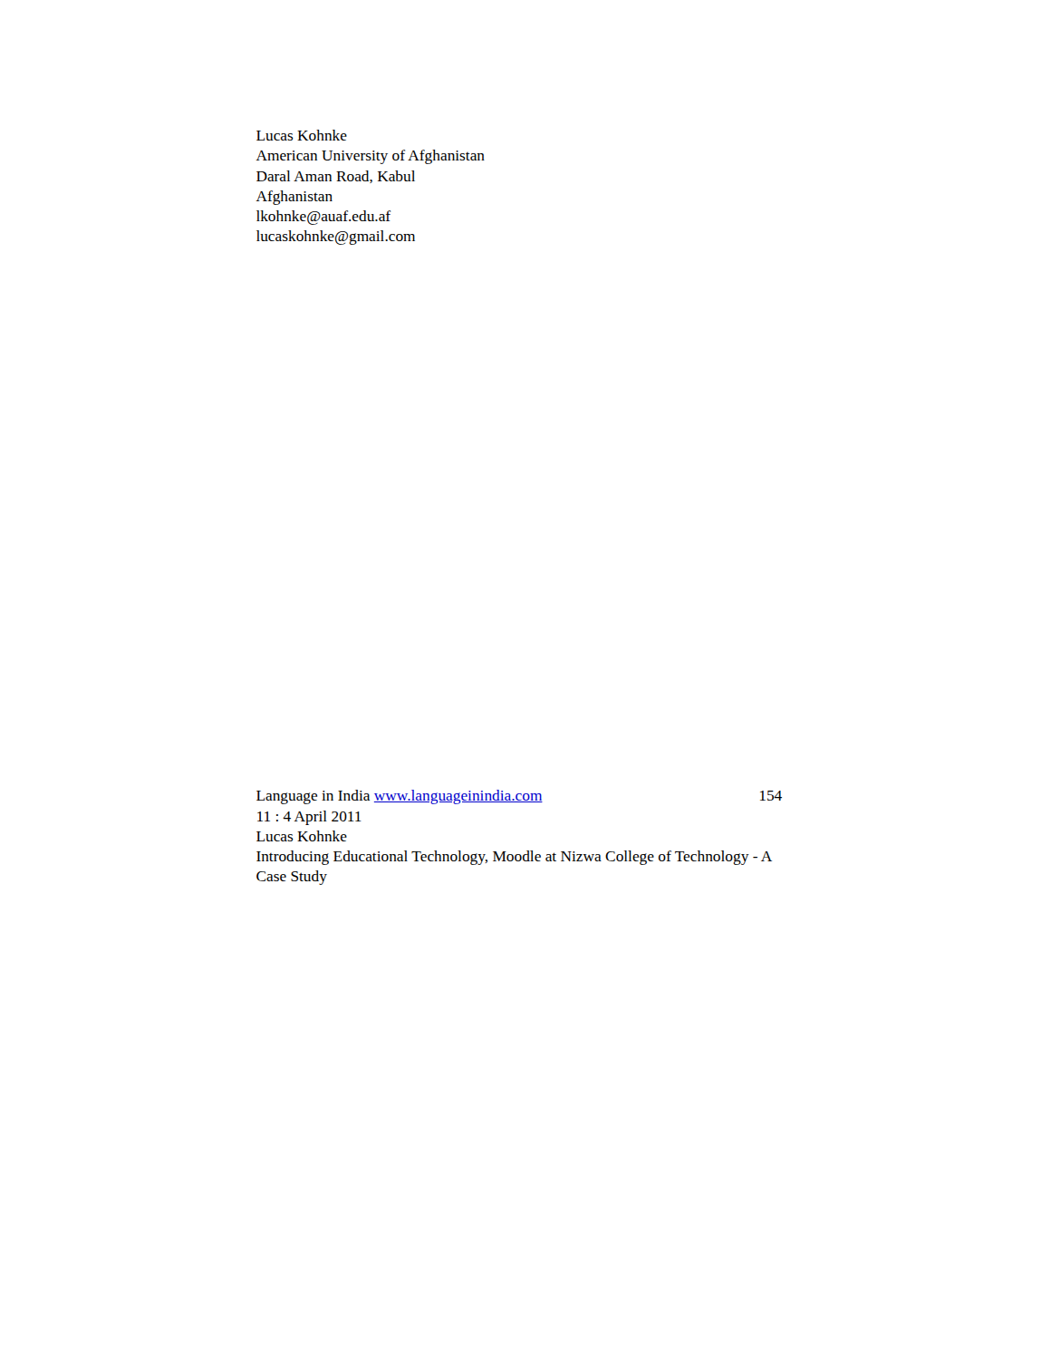Lucas Kohnke
American University of Afghanistan
Daral Aman Road, Kabul
Afghanistan
lkohnke@auaf.edu.af
lucaskohnke@gmail.com
Language in India www.languageinindia.com 154
11 : 4 April 2011
Lucas Kohnke
Introducing Educational Technology, Moodle at Nizwa College of Technology - A Case Study